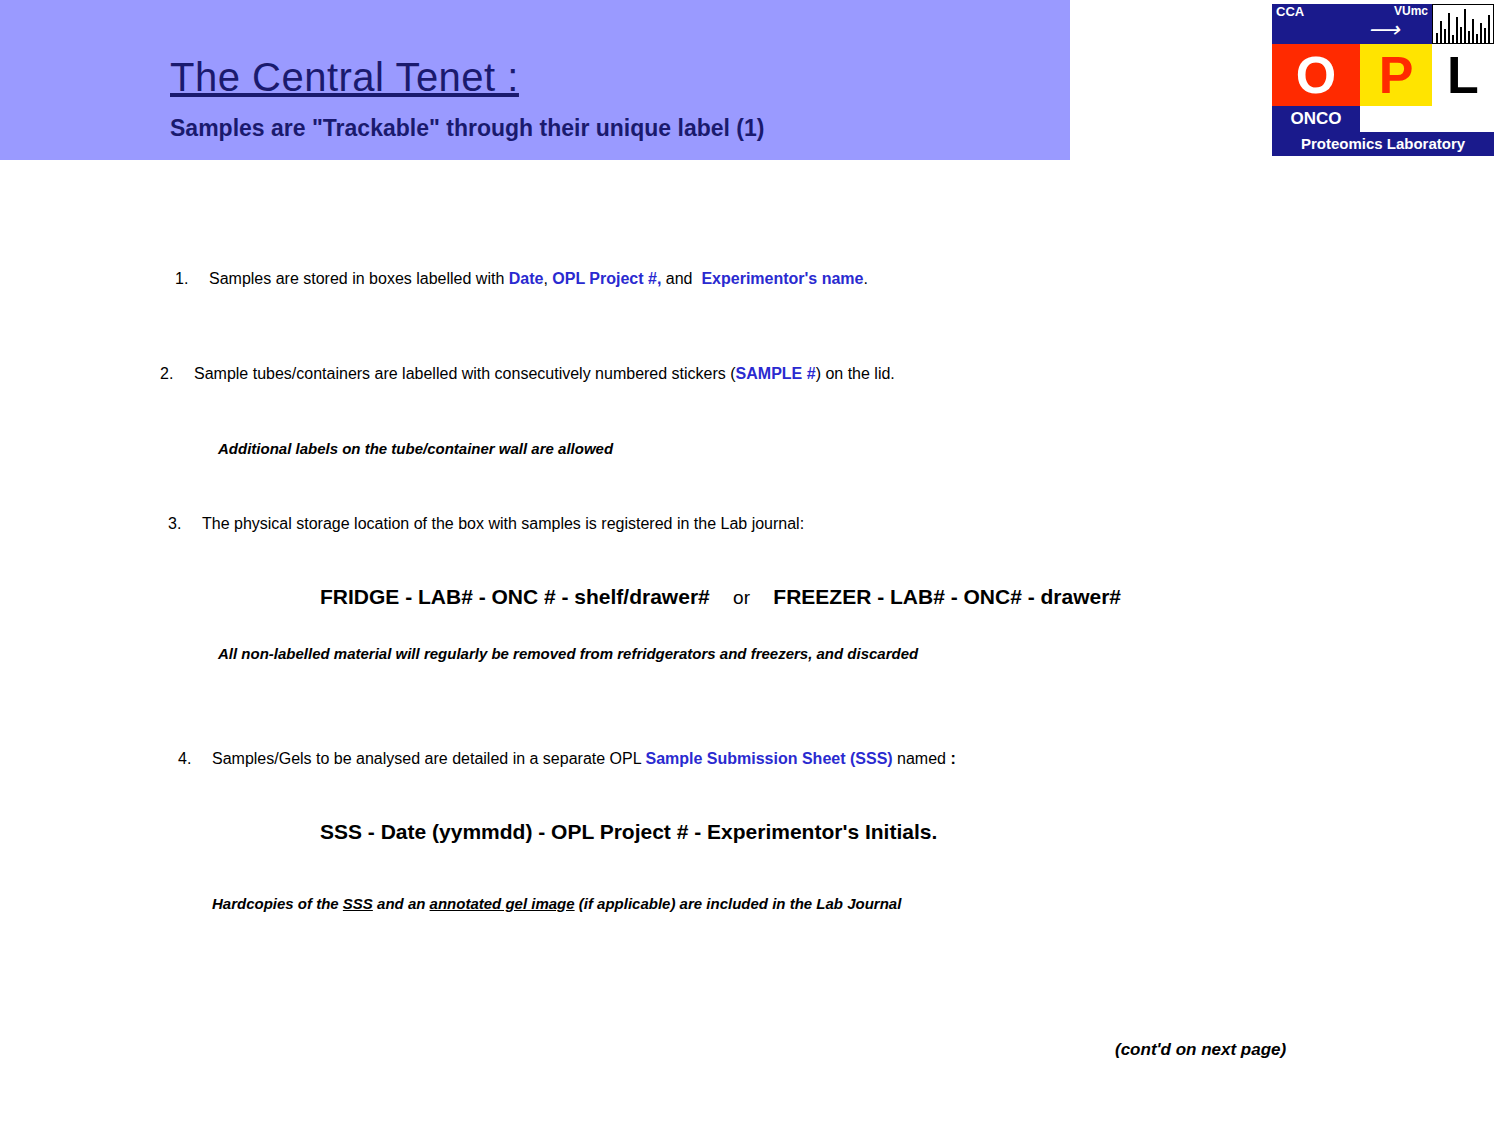The Central Tenet :
Samples are "Trackable" through their unique label (1)
CCA
VUmc
⟶
O
P
L
ONCO
Proteomics Laboratory
1. Samples are stored in boxes labelled with Date, OPL Project #, and Experimentor's name.
2. Sample tubes/containers are labelled with consecutively numbered stickers (SAMPLE #) on the lid.
Additional labels on the tube/container wall are allowed
3. The physical storage location of the box with samples is registered in the Lab journal:
FRIDGE - LAB# - ONC # - shelf/drawer# or FREEZER - LAB# - ONC# - drawer#
All non-labelled material will regularly be removed from refridgerators and freezers, and discarded
4. Samples/Gels to be analysed are detailed in a separate OPL Sample Submission Sheet (SSS) named :
SSS - Date (yymmdd) - OPL Project # - Experimentor's Initials.
Hardcopies of the SSS and an annotated gel image (if applicable) are included in the Lab Journal
(cont'd on next page)